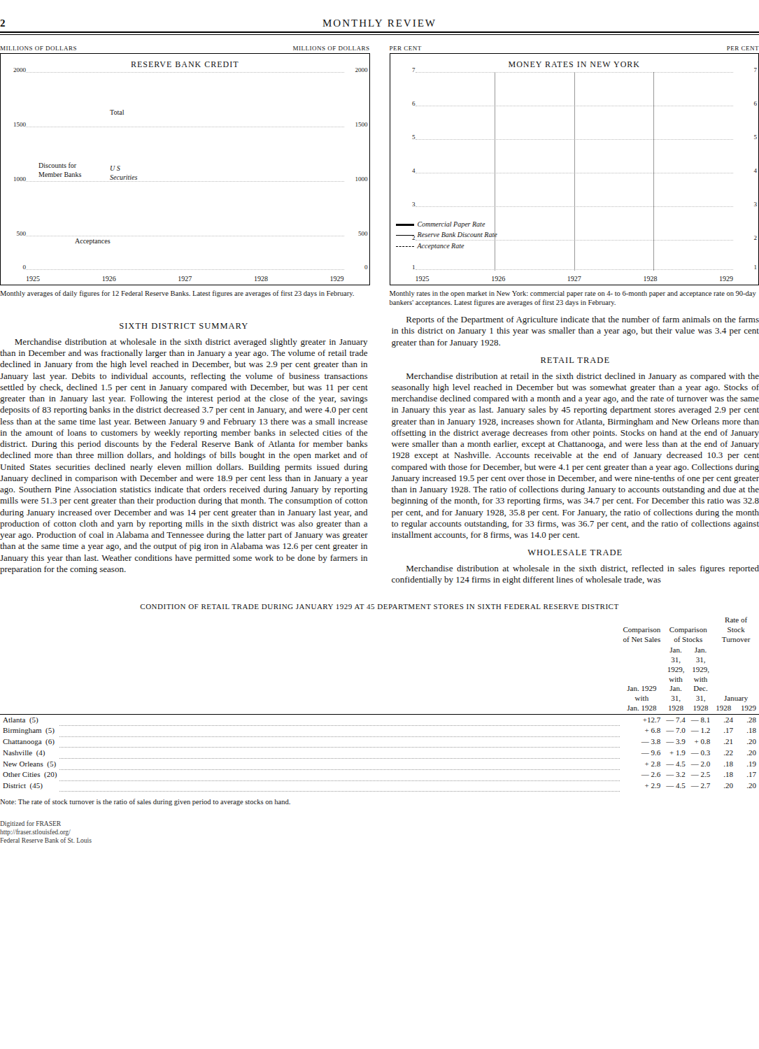2
MONTHLY REVIEW
2
MILLIONS OF DOLLARS MILLIONS OF DOLLARS
RESERVE BANK CREDIT
2000 1500 1000 500 0
2000 1500 1000 500 0
Total
Discounts for
Member Banks
U S
Securities
Acceptances
19251926192719281929
Monthly averages of daily figures for 12 Federal Reserve Banks. Latest figures are averages of first 23 days in February.
PER CENT PER CENT
MONEY RATES IN NEW YORK
7 6 5 4 3 2 1
7 6 5 4 3 2 1
Commercial Paper Rate
Reserve Bank Discount Rate
Acceptance Rate
19251926192719281929
Monthly rates in the open market in New York: commercial paper rate on 4- to 6-month paper and acceptance rate on 90-day bankers' acceptances. Latest figures are averages of first 23 days in February.
SIXTH DISTRICT SUMMARY
Merchandise distribution at wholesale in the sixth district averaged slightly greater in January than in December and was fractionally larger than in January a year ago. The volume of retail trade declined in January from the high level reached in December, but was 2.9 per cent greater than in January last year. Debits to individual accounts, reflecting the volume of business transactions settled by check, declined 1.5 per cent in January compared with December, but was 11 per cent greater than in January last year. Following the interest period at the close of the year, savings deposits of 83 reporting banks in the district decreased 3.7 per cent in January, and were 4.0 per cent less than at the same time last year. Between January 9 and February 13 there was a small increase in the amount of loans to customers by weekly reporting member banks in selected cities of the district. During this period discounts by the Federal Reserve Bank of Atlanta for member banks declined more than three million dollars, and holdings of bills bought in the open market and of United States securities declined nearly eleven million dollars. Building permits issued during January declined in comparison with December and were 18.9 per cent less than in January a year ago. Southern Pine Association statistics indicate that orders received during January by reporting mills were 51.3 per cent greater than their production during that month. The consumption of cotton during January increased over December and was 14 per cent greater than in January last year, and production of cotton cloth and yarn by reporting mills in the sixth district was also greater than a year ago. Production of coal in Alabama and Tennessee during the latter part of January was greater than at the same time a year ago, and the output of pig iron in Alabama was 12.6 per cent greater in January this year than last. Weather conditions have permitted some work to be done by farmers in preparation for the coming season.
Reports of the Department of Agriculture indicate that the number of farm animals on the farms in this district on January 1 this year was smaller than a year ago, but their value was 3.4 per cent greater than for January 1928.
RETAIL TRADE
Merchandise distribution at retail in the sixth district declined in January as compared with the seasonally high level reached in December but was somewhat greater than a year ago. Stocks of merchandise declined compared with a month and a year ago, and the rate of turnover was the same in January this year as last. January sales by 45 reporting department stores averaged 2.9 per cent greater than in January 1928, increases shown for Atlanta, Birmingham and New Orleans more than offsetting in the district average decreases from other points. Stocks on hand at the end of January were smaller than a month earlier, except at Chattanooga, and were less than at the end of January 1928 except at Nashville. Accounts receivable at the end of January decreased 10.3 per cent compared with those for December, but were 4.1 per cent greater than a year ago. Collections during January increased 19.5 per cent over those in December, and were nine-tenths of one per cent greater than in January 1928. The ratio of collections during January to accounts outstanding and due at the beginning of the month, for 33 reporting firms, was 34.7 per cent. For December this ratio was 32.8 per cent, and for January 1928, 35.8 per cent. For January, the ratio of collections during the month to regular accounts outstanding, for 33 firms, was 36.7 per cent, and the ratio of collections against installment accounts, for 8 firms, was 14.0 per cent.
WHOLESALE TRADE
Merchandise distribution at wholesale in the sixth district, reflected in sales figures reported confidentially by 124 firms in eight different lines of wholesale trade, was
CONDITION OF RETAIL TRADE DURING JANUARY 1929 AT 45 DEPARTMENT STORES IN SIXTH FEDERAL RESERVE DISTRICT
| | | Comparison of Net Sales | Comparison of Stocks | Rate of Stock Turnover |
| --- | --- | --- | --- | --- |
| | | Jan. 1929 with Jan. 1928 | Jan. 31, 1929, with Jan. 31, 1928 | Jan. 31, 1929, with Dec. 31, 1928 | January 1928 1929 |
| Atlanta (5) | | +12.7 | — 7.4 | — 8.1 | .24 | .28 |
| Birmingham (5) | | + 6.8 | — 7.0 | — 1.2 | .17 | .18 |
| Chattanooga (6) | | — 3.8 | — 3.9 | + 0.8 | .21 | .20 |
| Nashville (4) | | — 9.6 | + 1.9 | — 0.3 | .22 | .20 |
| New Orleans (5) | | + 2.8 | — 4.5 | — 2.0 | .18 | .19 |
| Other Cities (20) | | — 2.6 | — 3.2 | — 2.5 | .18 | .17 |
| District (45) | | + 2.9 | — 4.5 | — 2.7 | .20 | .20 |
Note: The rate of stock turnover is the ratio of sales during given period to average stocks on hand.
Digitized for FRASER
http://fraser.stlouisfed.org/
Federal Reserve Bank of St. Louis